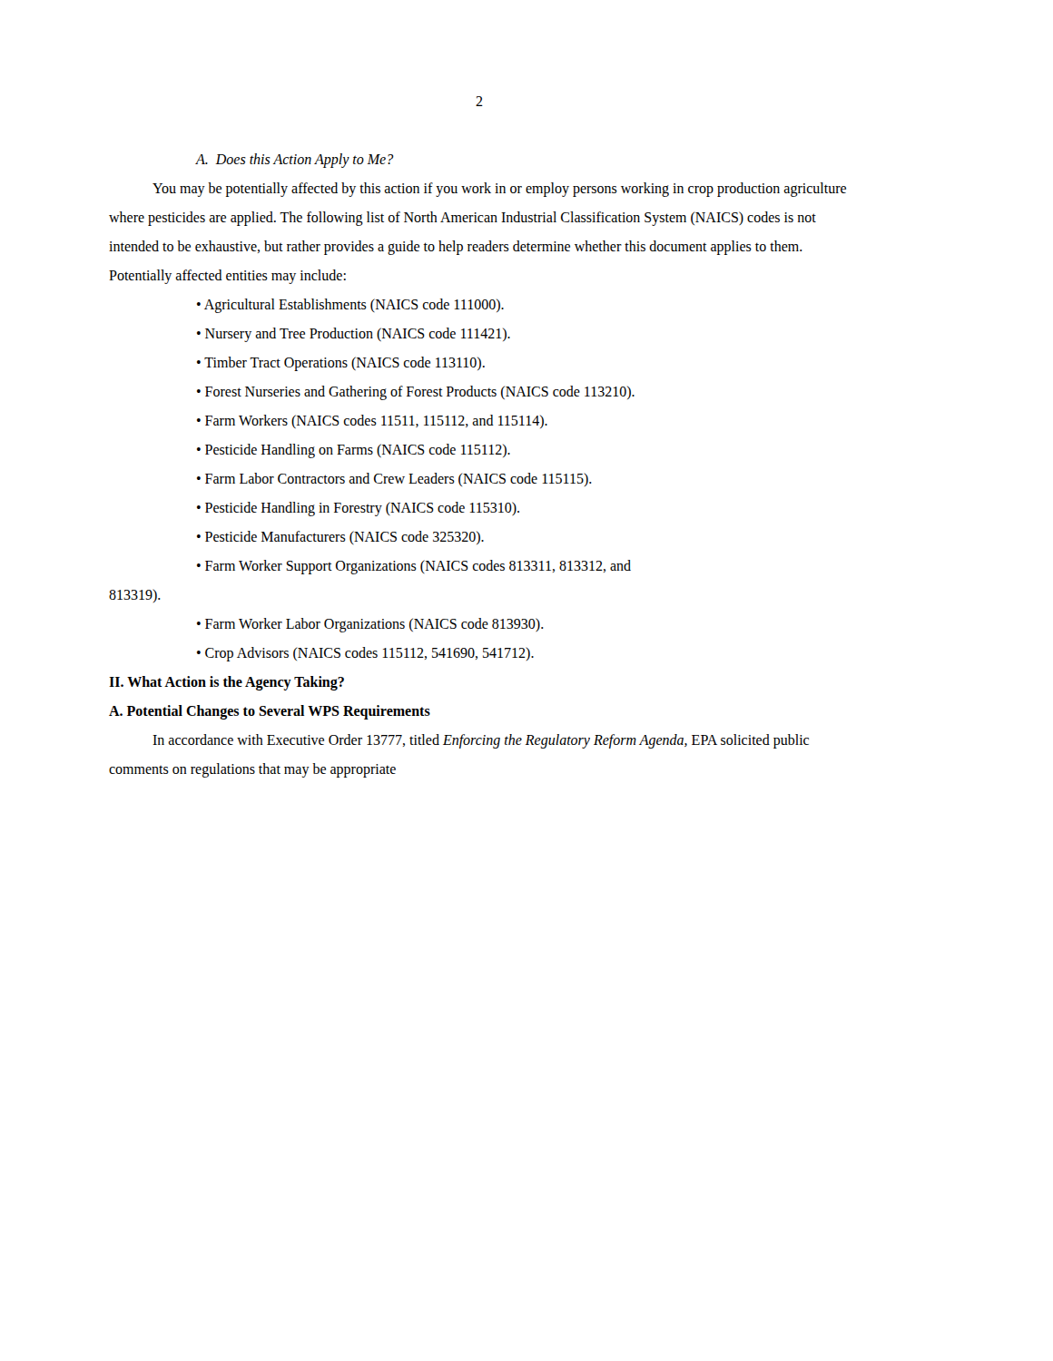2
A. Does this Action Apply to Me?
You may be potentially affected by this action if you work in or employ persons working in crop production agriculture where pesticides are applied. The following list of North American Industrial Classification System (NAICS) codes is not intended to be exhaustive, but rather provides a guide to help readers determine whether this document applies to them. Potentially affected entities may include:
• Agricultural Establishments (NAICS code 111000).
• Nursery and Tree Production (NAICS code 111421).
• Timber Tract Operations (NAICS code 113110).
• Forest Nurseries and Gathering of Forest Products (NAICS code 113210).
• Farm Workers (NAICS codes 11511, 115112, and 115114).
• Pesticide Handling on Farms (NAICS code 115112).
• Farm Labor Contractors and Crew Leaders (NAICS code 115115).
• Pesticide Handling in Forestry (NAICS code 115310).
• Pesticide Manufacturers (NAICS code 325320).
• Farm Worker Support Organizations (NAICS codes 813311, 813312, and
813319).
• Farm Worker Labor Organizations (NAICS code 813930).
• Crop Advisors (NAICS codes 115112, 541690, 541712).
II. What Action is the Agency Taking?
A. Potential Changes to Several WPS Requirements
In accordance with Executive Order 13777, titled Enforcing the Regulatory Reform Agenda, EPA solicited public comments on regulations that may be appropriate